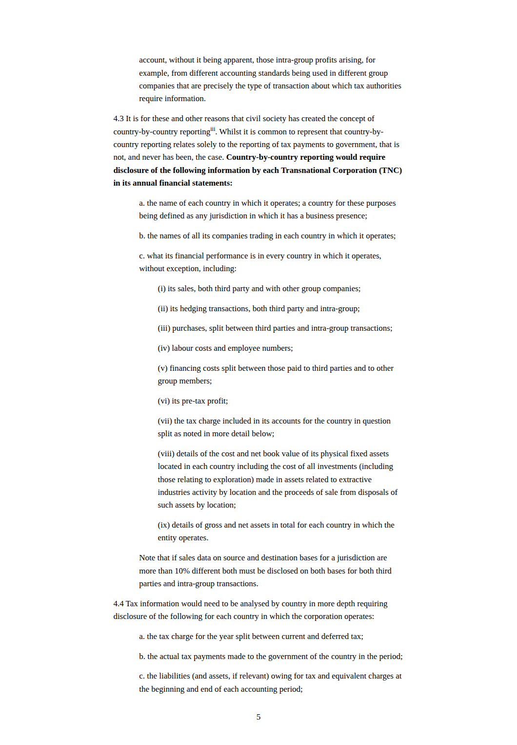account, without it being apparent, those intra-group profits arising, for example, from different accounting standards being used in different group companies that are precisely the type of transaction about which tax authorities require information.
4.3 It is for these and other reasons that civil society has created the concept of country-by-country reportingiii. Whilst it is common to represent that country-by-country reporting relates solely to the reporting of tax payments to government, that is not, and never has been, the case. Country-by-country reporting would require disclosure of the following information by each Transnational Corporation (TNC) in its annual financial statements:
a. the name of each country in which it operates; a country for these purposes being defined as any jurisdiction in which it has a business presence;
b. the names of all its companies trading in each country in which it operates;
c. what its financial performance is in every country in which it operates, without exception, including:
(i) its sales, both third party and with other group companies;
(ii) its hedging transactions, both third party and intra-group;
(iii) purchases, split between third parties and intra-group transactions;
(iv) labour costs and employee numbers;
(v) financing costs split between those paid to third parties and to other group members;
(vi) its pre-tax profit;
(vii) the tax charge included in its accounts for the country in question split as noted in more detail below;
(viii) details of the cost and net book value of its physical fixed assets located in each country including the cost of all investments (including those relating to exploration) made in assets related to extractive industries activity by location and the proceeds of sale from disposals of such assets by location;
(ix) details of gross and net assets in total for each country in which the entity operates.
Note that if sales data on source and destination bases for a jurisdiction are more than 10% different both must be disclosed on both bases for both third parties and intra-group transactions.
4.4 Tax information would need to be analysed by country in more depth requiring disclosure of the following for each country in which the corporation operates:
a. the tax charge for the year split between current and deferred tax;
b. the actual tax payments made to the government of the country in the period;
c. the liabilities (and assets, if relevant) owing for tax and equivalent charges at the beginning and end of each accounting period;
5